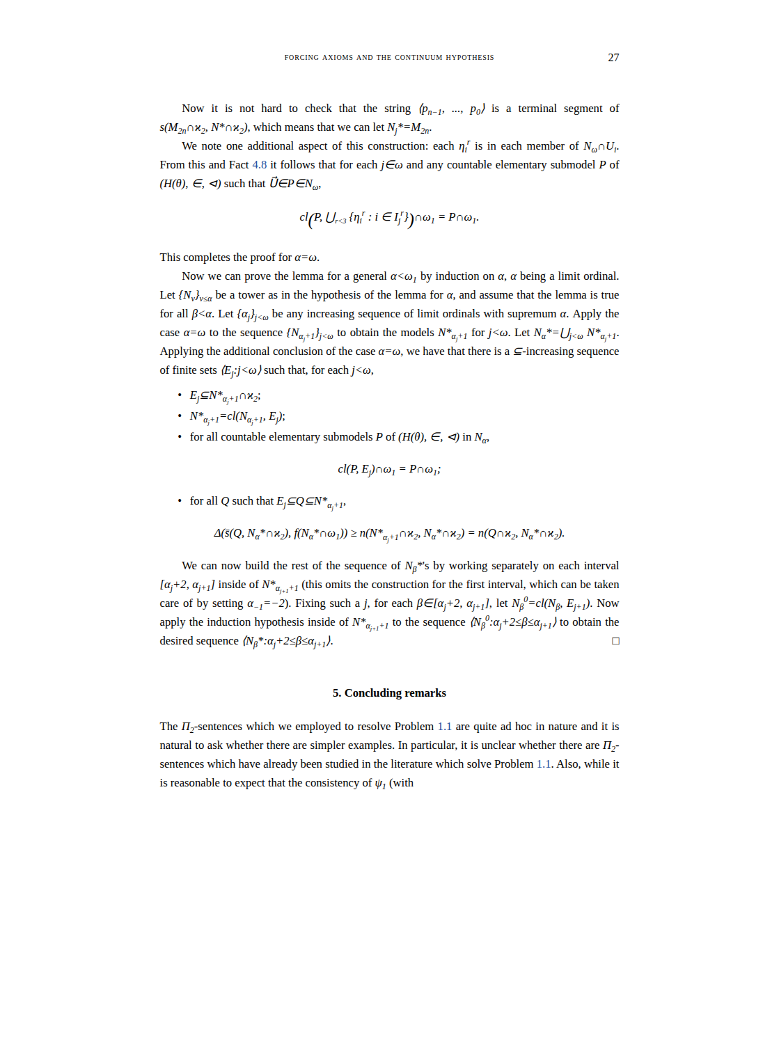forcing axioms and the continuum hypothesis 27
Now it is not hard to check that the string ⟨pn−1, ..., p0⟩ is a terminal segment of s(M2n∩ϰ2, N*∩ϰ2), which means that we can let Nj*=M2n.
We note one additional aspect of this construction: each ηir is in each member of Nω∩Ui. From this and Fact 4.8 it follows that for each j∈ω and any countable elementary submodel P of (H(θ), ∈, ⊲) such that U⃗∈P∈Nω,
cl(P, ⋃r<3 {ηir : i ∈ Ijr})∩ω1 = P∩ω1.
This completes the proof for α=ω.
Now we can prove the lemma for a general α<ω1 by induction on α, α being a limit ordinal. Let {Nν}ν≤α be a tower as in the hypothesis of the lemma for α, and assume that the lemma is true for all β<α. Let {αj}j<ω be any increasing sequence of limit ordinals with supremum α. Apply the case α=ω to the sequence {Nαj+1}j<ω to obtain the models N*αj+1 for j<ω. Let Nα*=⋃j<ω N*αj+1. Applying the additional conclusion of the case α=ω, we have that there is a ⊆-increasing sequence of finite sets ⟨Ej:j<ω⟩ such that, for each j<ω,
Ej⊆N*αj+1∩ϰ2;
N*αj+1=cl(Nαj+1, Ej);
for all countable elementary submodels P of (H(θ), ∈, ⊲) in Nα,
cl(P, Ej)∩ω1 = P∩ω1;
for all Q such that Ej⊆Q⊆N*αj+1,
Δ(s̄(Q, Nα*∩ϰ2), f(Nα*∩ω1)) ≥ n(N*αj+1∩ϰ2, Nα*∩ϰ2) = n(Q∩ϰ2, Nα*∩ϰ2).
We can now build the rest of the sequence of Nβ*'s by working separately on each interval [αj+2, αj+1] inside of N*αj+1+1 (this omits the construction for the first interval, which can be taken care of by setting α−1=−2). Fixing such a j, for each β∈[αj+2, αj+1], let Nβ0=cl(Nβ, Ej+1). Now apply the induction hypothesis inside of N*αj+1+1 to the sequence ⟨Nβ0:αj+2≤β≤αj+1⟩ to obtain the desired sequence ⟨Nβ*:αj+2≤β≤αj+1⟩. □
5. Concluding remarks
The Π2-sentences which we employed to resolve Problem 1.1 are quite ad hoc in nature and it is natural to ask whether there are simpler examples. In particular, it is unclear whether there are Π2-sentences which have already been studied in the literature which solve Problem 1.1. Also, while it is reasonable to expect that the consistency of ψ1 (with